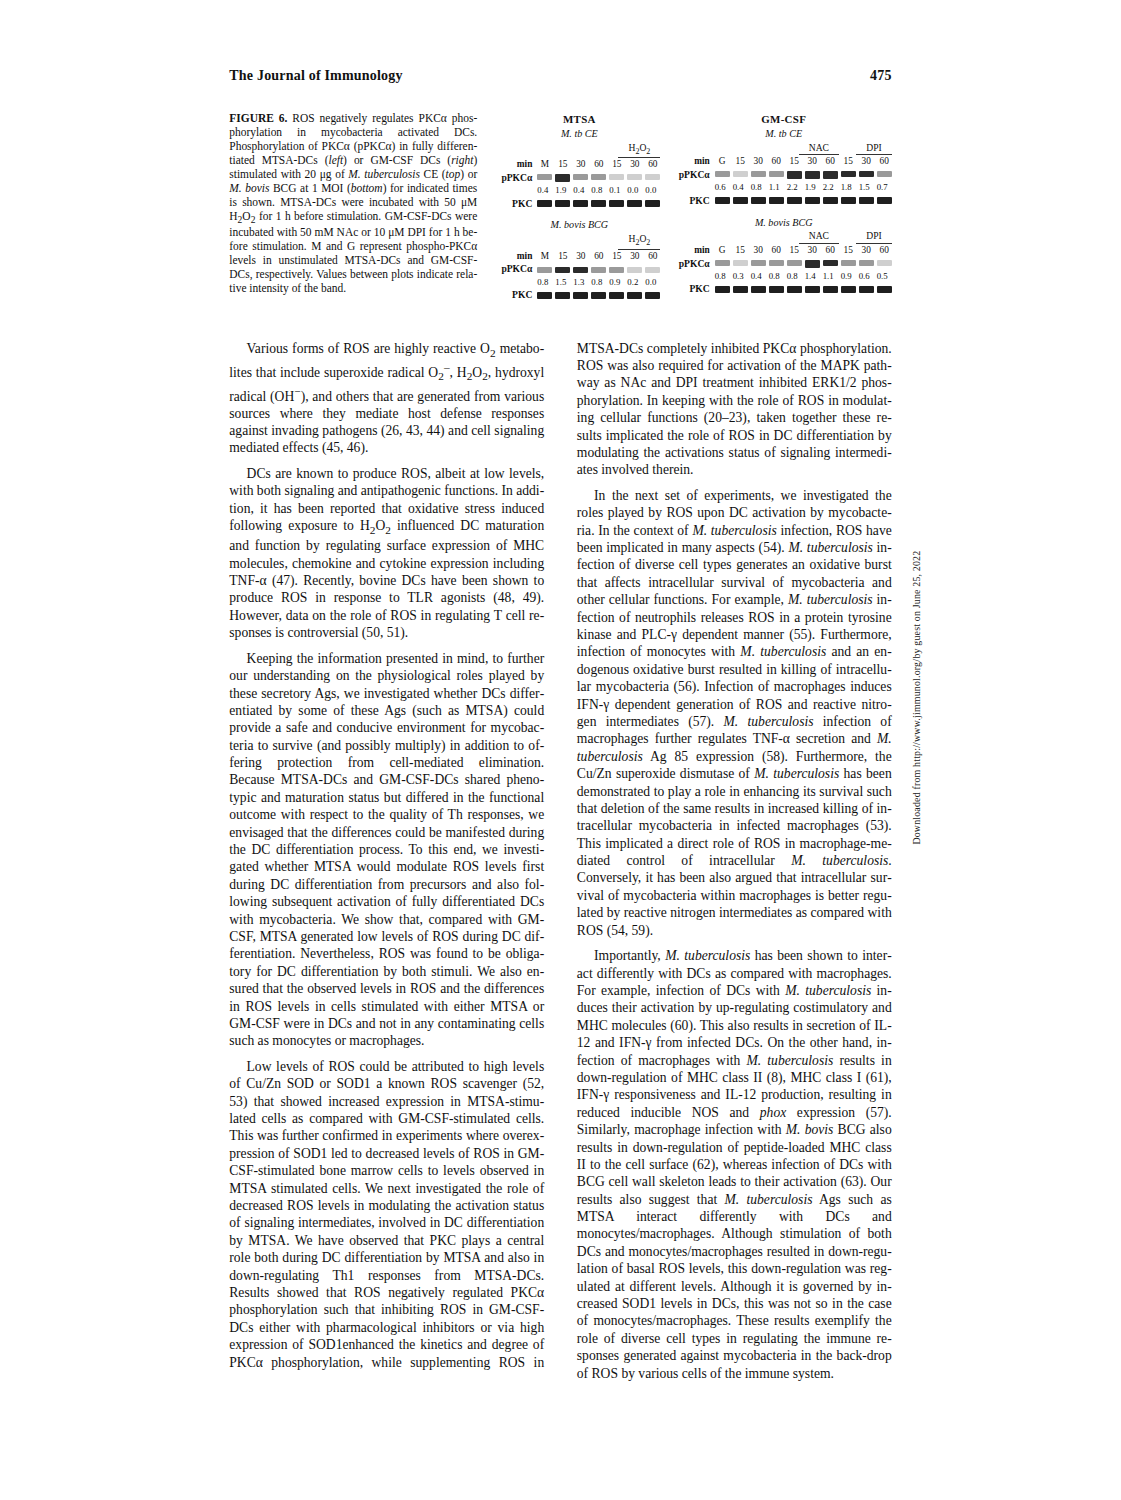The Journal of Immunology
475
FIGURE 6. ROS negatively regulates PKCα phosphorylation in mycobacteria activated DCs. Phosphorylation of PKCα (pPKCα) in fully differentiated MTSA-DCs (left) or GM-CSF DCs (right) stimulated with 20 μg of M. tuberculosis CE (top) or M. bovis BCG at 1 MOI (bottom) for indicated times is shown. MTSA-DCs were incubated with 50 μM H2O2 for 1 h before stimulation. GM-CSF-DCs were incubated with 50 mM NAc or 10 μM DPI for 1 h before stimulation. M and G represent phospho-PKCα levels in unstimulated MTSA-DCs and GM-CSF-DCs, respectively. Values between plots indicate relative intensity of the band.
MTSA
M. tb CE
H2O2
min
M 153060153060
pPKCα
0.41.90.40.80.10.00.0
PKC
M. bovis BCG
H2O2
min
M 153060153060
pPKCα
0.81.51.30.80.90.20.0
PKC
GM-CSF
M. tb CE
NAC DPI
min
G 153060153060153060
pPKCα
0.60.40.81.12.21.92.21.81.50.7
PKC
M. bovis BCG
NAC DPI
min
G 153060153060153060
pPKCα
0.80.30.40.80.81.41.10.90.60.5
PKC
Various forms of ROS are highly reactive O2 metabolites that include superoxide radical O2–, H2O2, hydroxyl radical (OH−), and others that are generated from various sources where they mediate host defense responses against invading pathogens (26, 43, 44) and cell signaling mediated effects (45, 46).
DCs are known to produce ROS, albeit at low levels, with both signaling and antipathogenic functions. In addition, it has been reported that oxidative stress induced following exposure to H2O2 influenced DC maturation and function by regulating surface expression of MHC molecules, chemokine and cytokine expression including TNF-α (47). Recently, bovine DCs have been shown to produce ROS in response to TLR agonists (48, 49). However, data on the role of ROS in regulating T cell responses is controversial (50, 51).
Keeping the information presented in mind, to further our understanding on the physiological roles played by these secretory Ags, we investigated whether DCs differentiated by some of these Ags (such as MTSA) could provide a safe and conducive environment for mycobacteria to survive (and possibly multiply) in addition to offering protection from cell-mediated elimination. Because MTSA-DCs and GM-CSF-DCs shared phenotypic and maturation status but differed in the functional outcome with respect to the quality of Th responses, we envisaged that the differences could be manifested during the DC differentiation process. To this end, we investigated whether MTSA would modulate ROS levels first during DC differentiation from precursors and also following subsequent activation of fully differentiated DCs with mycobacteria. We show that, compared with GM-CSF, MTSA generated low levels of ROS during DC differentiation. Nevertheless, ROS was found to be obligatory for DC differentiation by both stimuli. We also ensured that the observed levels in ROS and the differences in ROS levels in cells stimulated with either MTSA or GM-CSF were in DCs and not in any contaminating cells such as monocytes or macrophages.
Low levels of ROS could be attributed to high levels of Cu/Zn SOD or SOD1 a known ROS scavenger (52, 53) that showed increased expression in MTSA-stimulated cells as compared with GM-CSF-stimulated cells. This was further confirmed in experiments where overexpression of SOD1 led to decreased levels of ROS in GM-CSF-stimulated bone marrow cells to levels observed in MTSA stimulated cells. We next investigated the role of decreased ROS levels in modulating the activation status of signaling intermediates, involved in DC differentiation by MTSA. We have observed that PKC plays a central role both during DC differentiation by MTSA and also in down-regulating Th1 responses from MTSA-DCs. Results showed that ROS negatively regulated PKCα phosphorylation such that inhibiting ROS in GM-CSF-DCs either with pharmacological inhibitors or via high expression of SOD1enhanced the kinetics and degree of PKCα phosphorylation, while supplementing ROS in MTSA-DCs completely inhibited PKCα phosphorylation. ROS was also required for activation of the MAPK pathway as NAc and DPI treatment inhibited ERK1/2 phosphorylation. In keeping with the role of ROS in modulating cellular functions (20–23), taken together these results implicated the role of ROS in DC differentiation by modulating the activations status of signaling intermediates involved therein.
In the next set of experiments, we investigated the roles played by ROS upon DC activation by mycobacteria. In the context of M. tuberculosis infection, ROS have been implicated in many aspects (54). M. tuberculosis infection of diverse cell types generates an oxidative burst that affects intracellular survival of mycobacteria and other cellular functions. For example, M. tuberculosis infection of neutrophils releases ROS in a protein tyrosine kinase and PLC-γ dependent manner (55). Furthermore, infection of monocytes with M. tuberculosis and an endogenous oxidative burst resulted in killing of intracellular mycobacteria (56). Infection of macrophages induces IFN-γ dependent generation of ROS and reactive nitrogen intermediates (57). M. tuberculosis infection of macrophages further regulates TNF-α secretion and M. tuberculosis Ag 85 expression (58). Furthermore, the Cu/Zn superoxide dismutase of M. tuberculosis has been demonstrated to play a role in enhancing its survival such that deletion of the same results in increased killing of intracellular mycobacteria in infected macrophages (53). This implicated a direct role of ROS in macrophage-mediated control of intracellular M. tuberculosis. Conversely, it has been also argued that intracellular survival of mycobacteria within macrophages is better regulated by reactive nitrogen intermediates as compared with ROS (54, 59).
Importantly, M. tuberculosis has been shown to interact differently with DCs as compared with macrophages. For example, infection of DCs with M. tuberculosis induces their activation by up-regulating costimulatory and MHC molecules (60). This also results in secretion of IL-12 and IFN-γ from infected DCs. On the other hand, infection of macrophages with M. tuberculosis results in down-regulation of MHC class II (8), MHC class I (61), IFN-γ responsiveness and IL-12 production, resulting in reduced inducible NOS and phox expression (57). Similarly, macrophage infection with M. bovis BCG also results in down-regulation of peptide-loaded MHC class II to the cell surface (62), whereas infection of DCs with BCG cell wall skeleton leads to their activation (63). Our results also suggest that M. tuberculosis Ags such as MTSA interact differently with DCs and monocytes/macrophages. Although stimulation of both DCs and monocytes/macrophages resulted in down-regulation of basal ROS levels, this down-regulation was regulated at different levels. Although it is governed by increased SOD1 levels in DCs, this was not so in the case of monocytes/macrophages. These results exemplify the role of diverse cell types in regulating the immune responses generated against mycobacteria in the back-drop of ROS by various cells of the immune system.
Downloaded from http://www.jimmunol.org/by guest on June 25, 2022